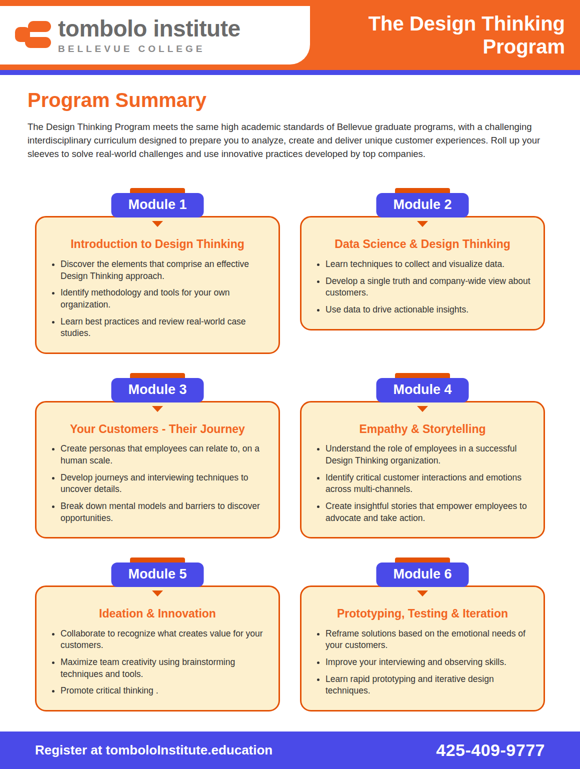tombolo institute
BELLEVUE COLLEGE
The Design Thinking
Program
Program Summary
The Design Thinking Program meets the same high academic standards of Bellevue graduate programs, with a challenging interdisciplinary curriculum designed to prepare you to analyze, create and deliver unique customer experiences. Roll up your sleeves to solve real-world challenges and use innovative practices developed by top companies.
Module 1
Introduction to Design Thinking
Discover the elements that comprise an effective Design Thinking approach.
Identify methodology and tools for your own organization.
Learn best practices and review real-world case studies.
Module 2
Data Science & Design Thinking
Learn techniques to collect and visualize data.
Develop a single truth and company-wide view about customers.
Use data to drive actionable insights.
Module 3
Your Customers - Their Journey
Create personas that employees can relate to, on a human scale.
Develop journeys and interviewing techniques to uncover details.
Break down mental models and barriers to discover opportunities.
Module 4
Empathy & Storytelling
Understand the role of employees in a successful Design Thinking organization.
Identify critical customer interactions and emotions across multi-channels.
Create insightful stories that empower employees to advocate and take action.
Module 5
Ideation & Innovation
Collaborate to recognize what creates value for your customers.
Maximize team creativity using brainstorming techniques and tools.
Promote critical thinking .
Module 6
Prototyping, Testing & Iteration
Reframe solutions based on the emotional needs of your customers.
Improve your interviewing and observing skills.
Learn rapid prototyping and iterative design techniques.
Register at tomboloInstitute.education
425-409-9777